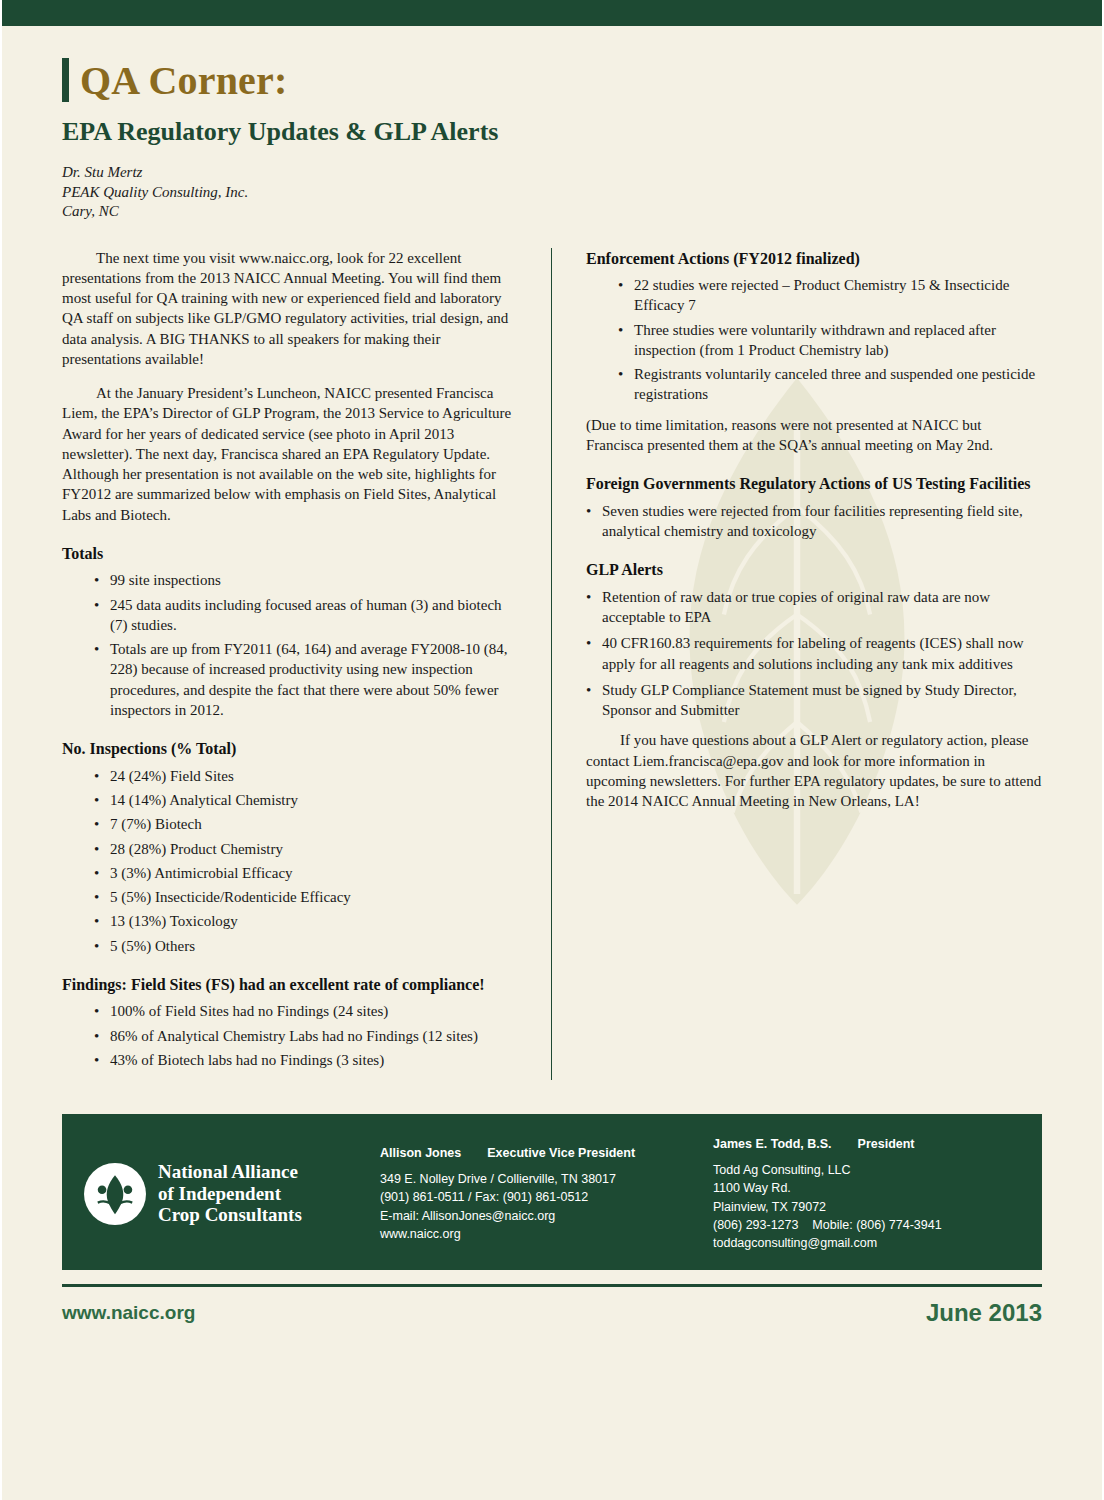QA Corner:
EPA Regulatory Updates & GLP Alerts
Dr. Stu Mertz
PEAK Quality Consulting, Inc.
Cary, NC
The next time you visit www.naicc.org, look for 22 excellent presentations from the 2013 NAICC Annual Meeting. You will find them most useful for QA training with new or experienced field and laboratory QA staff on subjects like GLP/GMO regulatory activities, trial design, and data analysis. A BIG THANKS to all speakers for making their presentations available!
At the January President’s Luncheon, NAICC presented Francisca Liem, the EPA’s Director of GLP Program, the 2013 Service to Agriculture Award for her years of dedicated service (see photo in April 2013 newsletter). The next day, Francisca shared an EPA Regulatory Update. Although her presentation is not available on the web site, highlights for FY2012 are summarized below with emphasis on Field Sites, Analytical Labs and Biotech.
Totals
99 site inspections
245 data audits including focused areas of human (3) and biotech (7) studies.
Totals are up from FY2011 (64, 164) and average FY2008-10 (84, 228) because of increased productivity using new inspection procedures, and despite the fact that there were about 50% fewer inspectors in 2012.
No. Inspections (% Total)
24 (24%) Field Sites
14 (14%) Analytical Chemistry
7 (7%) Biotech
28 (28%) Product Chemistry
3 (3%) Antimicrobial Efficacy
5 (5%) Insecticide/Rodenticide Efficacy
13 (13%) Toxicology
5 (5%) Others
Findings: Field Sites (FS) had an excellent rate of compliance!
100% of Field Sites had no Findings (24 sites)
86% of Analytical Chemistry Labs had no Findings (12 sites)
43% of Biotech labs had no Findings (3 sites)
Enforcement Actions (FY2012 finalized)
22 studies were rejected – Product Chemistry 15 & Insecticide Efficacy 7
Three studies were voluntarily withdrawn and replaced after inspection (from 1 Product Chemistry lab)
Registrants voluntarily canceled three and suspended one pesticide registrations
(Due to time limitation, reasons were not presented at NAICC but Francisca presented them at the SQA’s annual meeting on May 2nd.
Foreign Governments Regulatory Actions of US Testing Facilities
Seven studies were rejected from four facilities representing field site, analytical chemistry and toxicology
GLP Alerts
Retention of raw data or true copies of original raw data are now acceptable to EPA
40 CFR160.83 requirements for labeling of reagents (ICES) shall now apply for all reagents and solutions including any tank mix additives
Study GLP Compliance Statement must be signed by Study Director, Sponsor and Submitter
If you have questions about a GLP Alert or regulatory action, please contact Liem.francisca@epa.gov and look for more information in upcoming newsletters. For further EPA regulatory updates, be sure to attend the 2014 NAICC Annual Meeting in New Orleans, LA!
National Alliance
of Independent
Crop Consultants
Allison Jones Executive Vice President
349 E. Nolley Drive / Collierville, TN 38017
(901) 861-0511 / Fax: (901) 861-0512
E-mail: AllisonJones@naicc.org
www.naicc.org
James E. Todd, B.S. President
Todd Ag Consulting, LLC
1100 Way Rd.
Plainview, TX 79072
(806) 293-1273 Mobile: (806) 774-3941
toddagconsulting@gmail.com
www.naicc.org June 2013